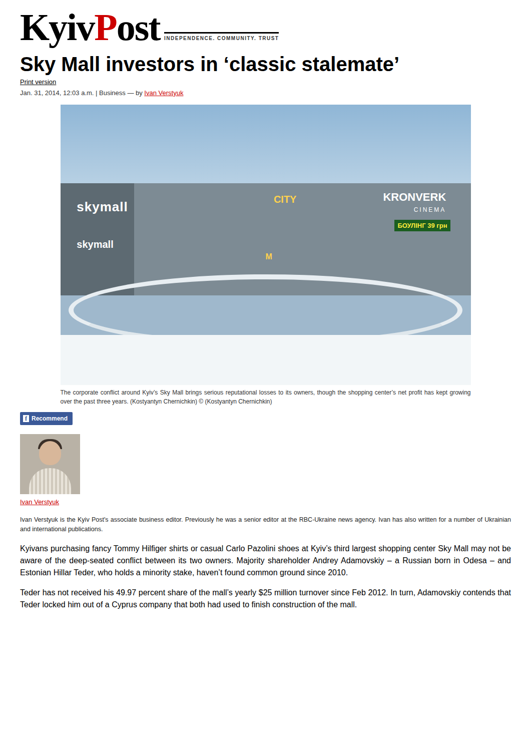KyivPost
INDEPENDENCE. COMMUNITY. TRUST
Sky Mall investors in ‘classic stalemate’
Print version
Jan. 31, 2014, 12:03 a.m. | Business — by Ivan Verstyuk
skymall
skymall
CITY
KRONVERKCINEMA
БОУЛІНГ 39 грн
M
The corporate conflict around Kyiv’s Sky Mall brings serious reputational losses to its owners, though the shopping center’s net profit has kept growing over the past three years. (Kostyantyn Chernichkin) © (Kostyantyn Chernichkin)
f Recommend
Ivan Verstyuk
Ivan Verstyuk is the Kyiv Post's associate business editor. Previously he was a senior editor at the RBC-Ukraine news agency. Ivan has also written for a number of Ukrainian and international publications.
Kyivans purchasing fancy Tommy Hilfiger shirts or casual Carlo Pazolini shoes at Kyiv’s third largest shopping center Sky Mall may not be aware of the deep-seated conflict between its two owners. Majority shareholder Andrey Adamovskiy – a Russian born in Odesa – and Estonian Hillar Teder, who holds a minority stake, haven’t found common ground since 2010.
Teder has not received his 49.97 percent share of the mall’s yearly $25 million turnover since Feb 2012. In turn, Adamovskiy contends that Teder locked him out of a Cyprus company that both had used to finish construction of the mall.